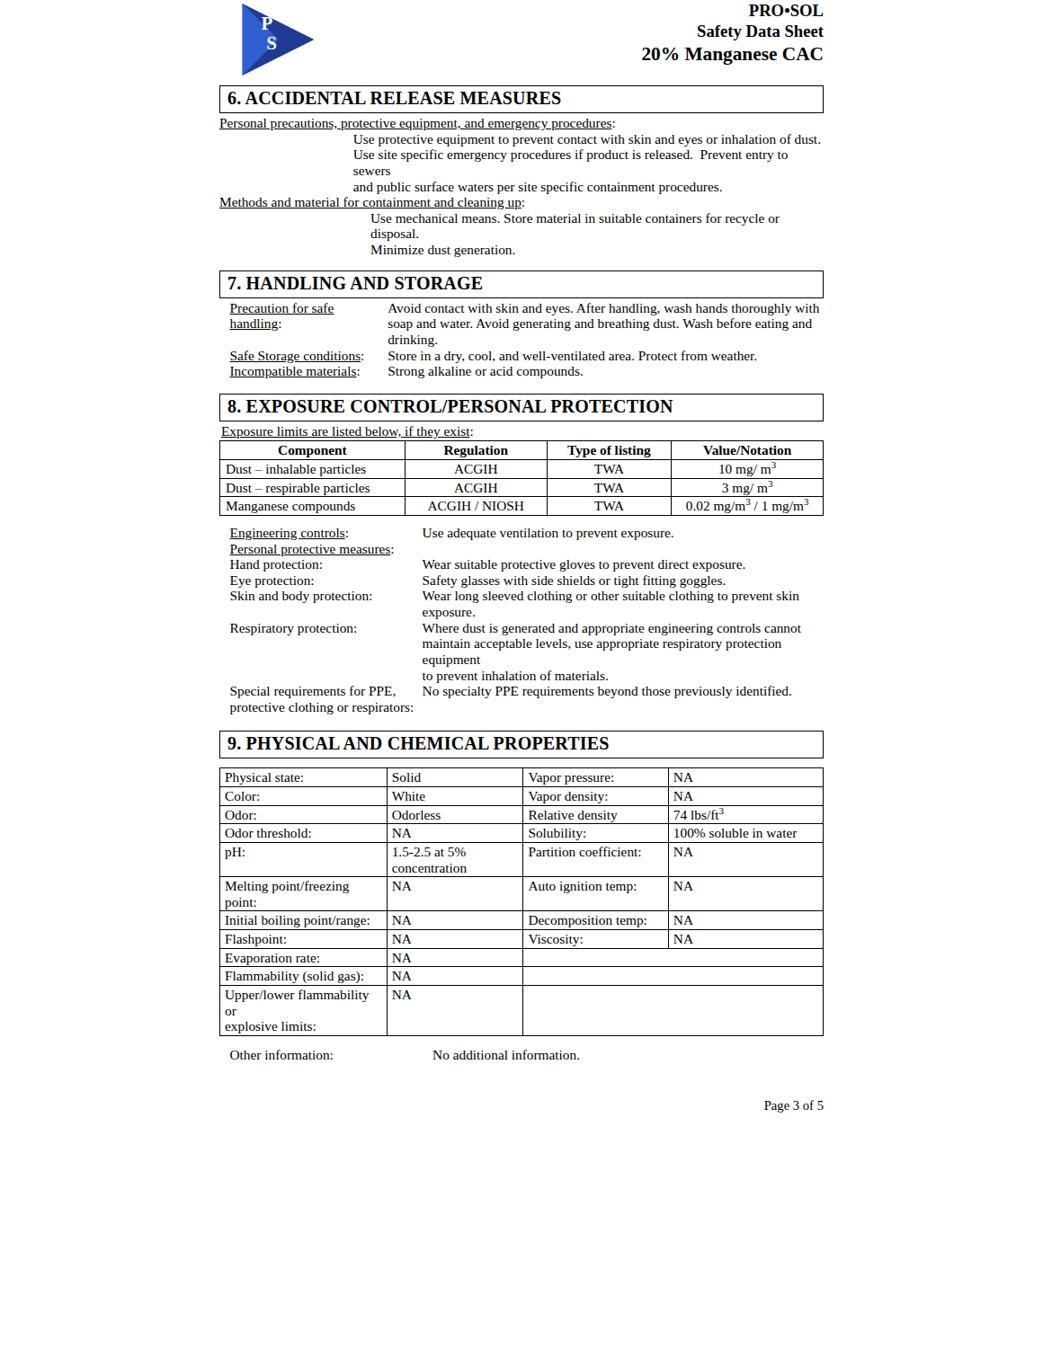P S
PRO•SOL
Safety Data Sheet
20% Manganese CAC
6. ACCIDENTAL RELEASE MEASURES
Personal precautions, protective equipment, and emergency procedures:
Use protective equipment to prevent contact with skin and eyes or inhalation of dust.
Use site specific emergency procedures if product is released. Prevent entry to sewers
and public surface waters per site specific containment procedures.
Methods and material for containment and cleaning up:
Use mechanical means. Store material in suitable containers for recycle or disposal.
Minimize dust generation.
7. HANDLING AND STORAGE
Precaution for safe handling:
Avoid contact with skin and eyes. After handling, wash hands thoroughly with
soap and water. Avoid generating and breathing dust. Wash before eating and
drinking.
Safe Storage conditions:
Store in a dry, cool, and well-ventilated area. Protect from weather.
Incompatible materials:
Strong alkaline or acid compounds.
8. EXPOSURE CONTROL/PERSONAL PROTECTION
Exposure limits are listed below, if they exist:
| Component | Regulation | Type of listing | Value/Notation |
| --- | --- | --- | --- |
| Dust – inhalable particles | ACGIH | TWA | 10 mg/ m 3 |
| Dust – respirable particles | ACGIH | TWA | 3 mg/ m 3 |
| Manganese compounds | ACGIH / NIOSH | TWA | 0.02 mg/m 3 / 1 mg/m 3 |
Engineering controls:
Use adequate ventilation to prevent exposure.
Personal protective measures:
Hand protection:
Wear suitable protective gloves to prevent direct exposure.
Eye protection:
Safety glasses with side shields or tight fitting goggles.
Skin and body protection:
Wear long sleeved clothing or other suitable clothing to prevent skin
exposure.
Respiratory protection:
Where dust is generated and appropriate engineering controls cannot
maintain acceptable levels, use appropriate respiratory protection equipment
to prevent inhalation of materials.
Special requirements for PPE,
protective clothing or respirators:
No specialty PPE requirements beyond those previously identified.
9. PHYSICAL AND CHEMICAL PROPERTIES
| Physical state: | Solid | Vapor pressure: | NA |
| Color: | White | Vapor density: | NA |
| Odor: | Odorless | Relative density | 74 lbs/ft 3 |
| Odor threshold: | NA | Solubility: | 100% soluble in water |
| pH: | 1.5-2.5 at 5% concentration | Partition coefficient: | NA |
| Melting point/freezing point: | NA | Auto ignition temp: | NA |
| Initial boiling point/range: | NA | Decomposition temp: | NA |
| Flashpoint: | NA | Viscosity: | NA |
| Evaporation rate: | NA | |
| Flammability (solid gas): | NA | |
| Upper/lower flammability or explosive limits: | NA | |
Other information:
No additional information.
Page 3 of 5